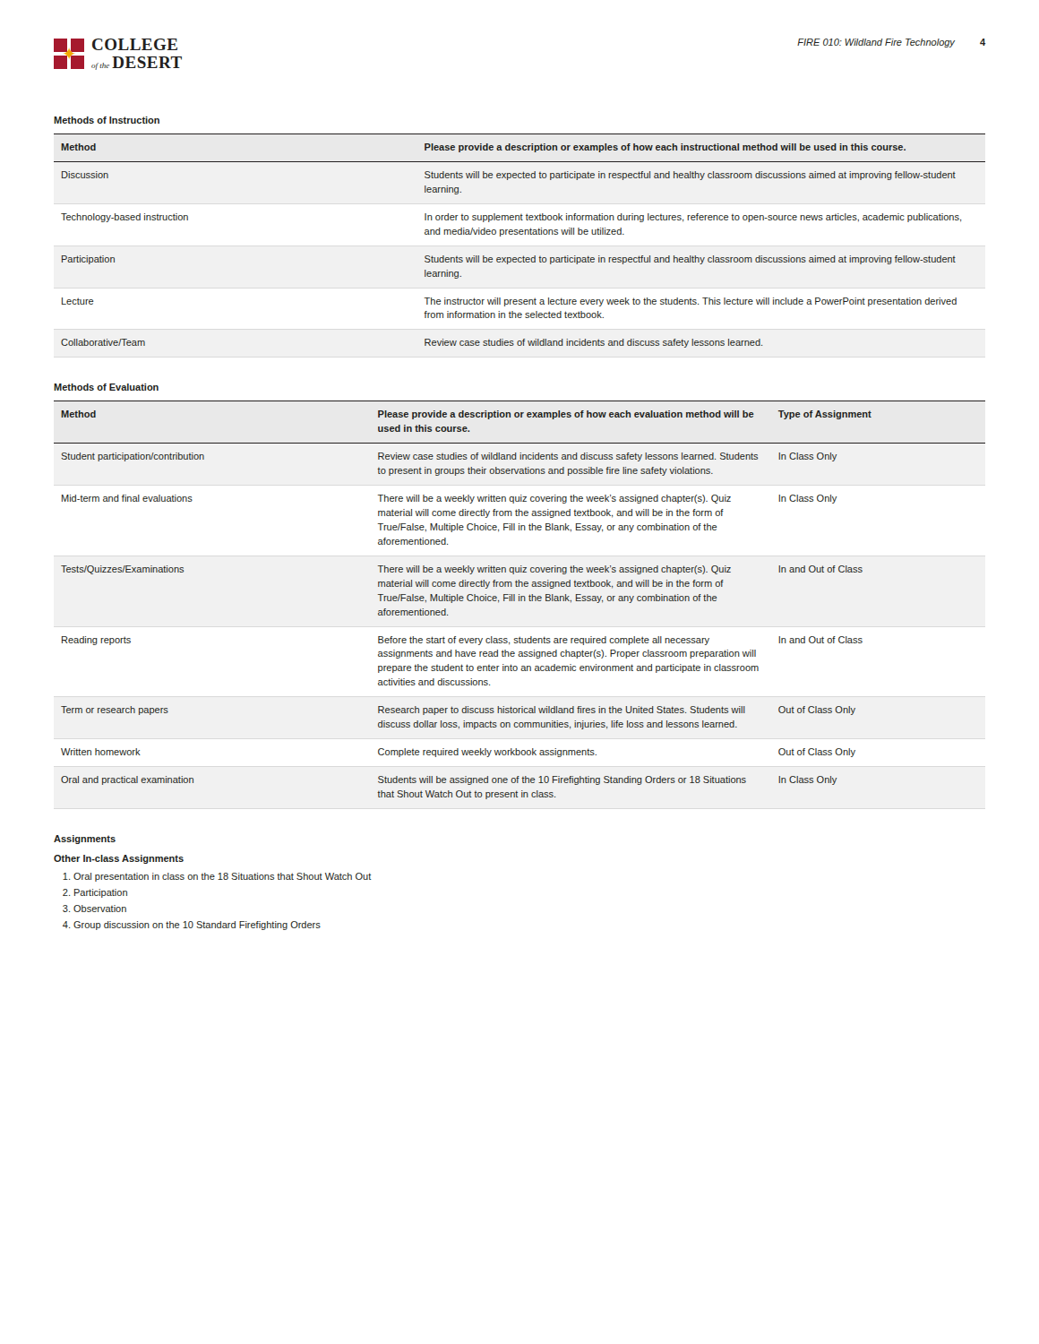✦
COLLEGE
of the DESERT
FIRE 010: Wildland Fire Technology 4
Methods of Instruction
| Method | Please provide a description or examples of how each instructional method will be used in this course. |
| --- | --- |
| Discussion | Students will be expected to participate in respectful and healthy classroom discussions aimed at improving fellow-student learning. |
| Technology-based instruction | In order to supplement textbook information during lectures, reference to open-source news articles, academic publications, and media/video presentations will be utilized. |
| Participation | Students will be expected to participate in respectful and healthy classroom discussions aimed at improving fellow-student learning. |
| Lecture | The instructor will present a lecture every week to the students. This lecture will include a PowerPoint presentation derived from information in the selected textbook. |
| Collaborative/Team | Review case studies of wildland incidents and discuss safety lessons learned. |
Methods of Evaluation
| Method | Please provide a description or examples of how each evaluation method will be used in this course. | Type of Assignment |
| --- | --- | --- |
| Student participation/contribution | Review case studies of wildland incidents and discuss safety lessons learned. Students to present in groups their observations and possible fire line safety violations. | In Class Only |
| Mid-term and final evaluations | There will be a weekly written quiz covering the week’s assigned chapter(s). Quiz material will come directly from the assigned textbook, and will be in the form of True/False, Multiple Choice, Fill in the Blank, Essay, or any combination of the aforementioned. | In Class Only |
| Tests/Quizzes/Examinations | There will be a weekly written quiz covering the week’s assigned chapter(s). Quiz material will come directly from the assigned textbook, and will be in the form of True/False, Multiple Choice, Fill in the Blank, Essay, or any combination of the aforementioned. | In and Out of Class |
| Reading reports | Before the start of every class, students are required complete all necessary assignments and have read the assigned chapter(s). Proper classroom preparation will prepare the student to enter into an academic environment and participate in classroom activities and discussions. | In and Out of Class |
| Term or research papers | Research paper to discuss historical wildland fires in the United States. Students will discuss dollar loss, impacts on communities, injuries, life loss and lessons learned. | Out of Class Only |
| Written homework | Complete required weekly workbook assignments. | Out of Class Only |
| Oral and practical examination | Students will be assigned one of the 10 Firefighting Standing Orders or 18 Situations that Shout Watch Out to present in class. | In Class Only |
Assignments
Other In-class Assignments
Oral presentation in class on the 18 Situations that Shout Watch Out
Participation
Observation
Group discussion on the 10 Standard Firefighting Orders